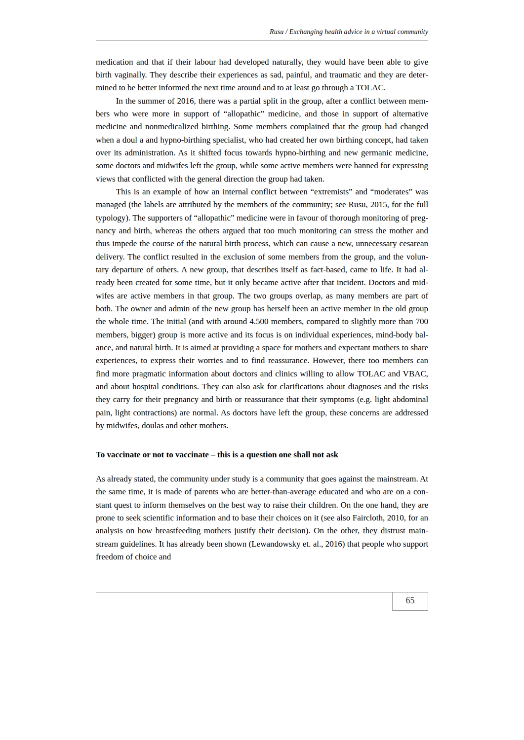Rusu / Exchanging health advice in a virtual community
medication and that if their labour had developed naturally, they would have been able to give birth vaginally. They describe their experiences as sad, painful, and traumatic and they are determined to be better informed the next time around and to at least go through a TOLAC.
In the summer of 2016, there was a partial split in the group, after a conflict between members who were more in support of “allopathic” medicine, and those in support of alternative medicine and nonmedicalized birthing. Some members complained that the group had changed when a doul a and hypno-birthing specialist, who had created her own birthing concept, had taken over its administration. As it shifted focus towards hypno-birthing and new germanic medicine, some doctors and midwifes left the group, while some active members were banned for expressing views that conflicted with the general direction the group had taken.
This is an example of how an internal conflict between “extremists” and “moderates” was managed (the labels are attributed by the members of the community; see Rusu, 2015, for the full typology). The supporters of “allopathic” medicine were in favour of thorough monitoring of pregnancy and birth, whereas the others argued that too much monitoring can stress the mother and thus impede the course of the natural birth process, which can cause a new, unnecessary cesarean delivery. The conflict resulted in the exclusion of some members from the group, and the voluntary departure of others. A new group, that describes itself as fact-based, came to life. It had already been created for some time, but it only became active after that incident. Doctors and midwifes are active members in that group. The two groups overlap, as many members are part of both. The owner and admin of the new group has herself been an active member in the old group the whole time. The initial (and with around 4.500 members, compared to slightly more than 700 members, bigger) group is more active and its focus is on individual experiences, mind-body balance, and natural birth. It is aimed at providing a space for mothers and expectant mothers to share experiences, to express their worries and to find reassurance. However, there too members can find more pragmatic information about doctors and clinics willing to allow TOLAC and VBAC, and about hospital conditions. They can also ask for clarifications about diagnoses and the risks they carry for their pregnancy and birth or reassurance that their symptoms (e.g. light abdominal pain, light contractions) are normal. As doctors have left the group, these concerns are addressed by midwifes, doulas and other mothers.
To vaccinate or not to vaccinate – this is a question one shall not ask
As already stated, the community under study is a community that goes against the mainstream. At the same time, it is made of parents who are better-than-average educated and who are on a constant quest to inform themselves on the best way to raise their children. On the one hand, they are prone to seek scientific information and to base their choices on it (see also Faircloth, 2010, for an analysis on how breastfeeding mothers justify their decision). On the other, they distrust mainstream guidelines. It has already been shown (Lewandowsky et. al., 2016) that people who support freedom of choice and
65